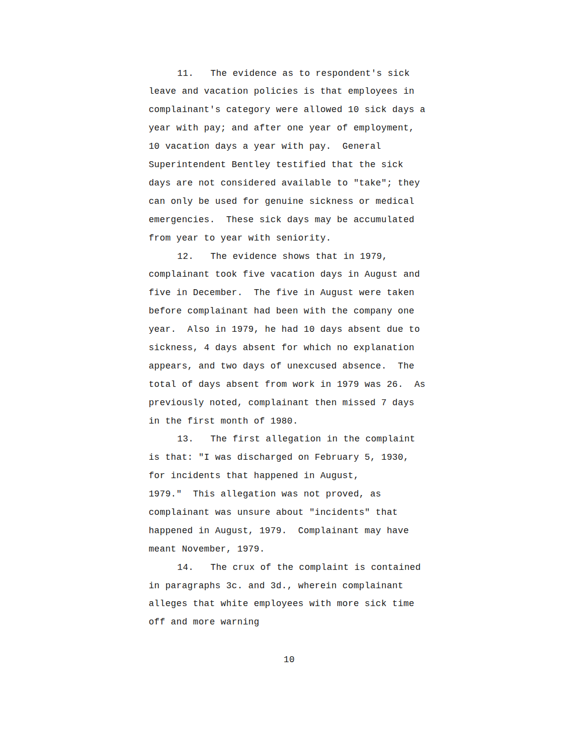11. The evidence as to respondent's sick leave and vacation policies is that employees in complainant's category were allowed 10 sick days a year with pay; and after one year of employment, 10 vacation days a year with pay. General Superintendent Bentley testified that the sick days are not considered available to "take"; they can only be used for genuine sickness or medical emergencies. These sick days may be accumulated from year to year with seniority.
12. The evidence shows that in 1979, complainant took five vacation days in August and five in December. The five in August were taken before complainant had been with the company one year. Also in 1979, he had 10 days absent due to sickness, 4 days absent for which no explanation appears, and two days of unexcused absence. The total of days absent from work in 1979 was 26. As previously noted, complainant then missed 7 days in the first month of 1980.
13. The first allegation in the complaint is that: "I was discharged on February 5, 1930, for incidents that happened in August, 1979." This allegation was not proved, as complainant was unsure about "incidents" that happened in August, 1979. Complainant may have meant November, 1979.
14. The crux of the complaint is contained in paragraphs 3c. and 3d., wherein complainant alleges that white employees with more sick time off and more warning
10